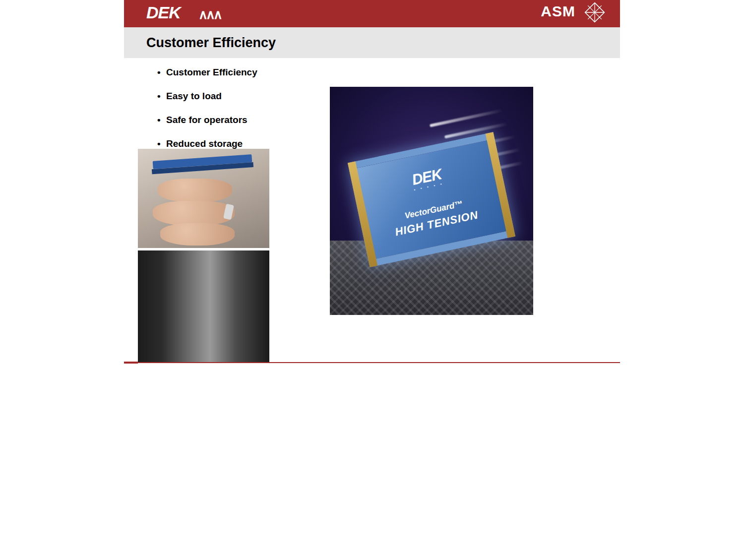DEK
∧∧∧
ASM
Customer Efficiency
Customer Efficiency
Easy to load
Safe for operators
Reduced storage
DEK
• • • • •
VectorGuard™
HIGH TENSION